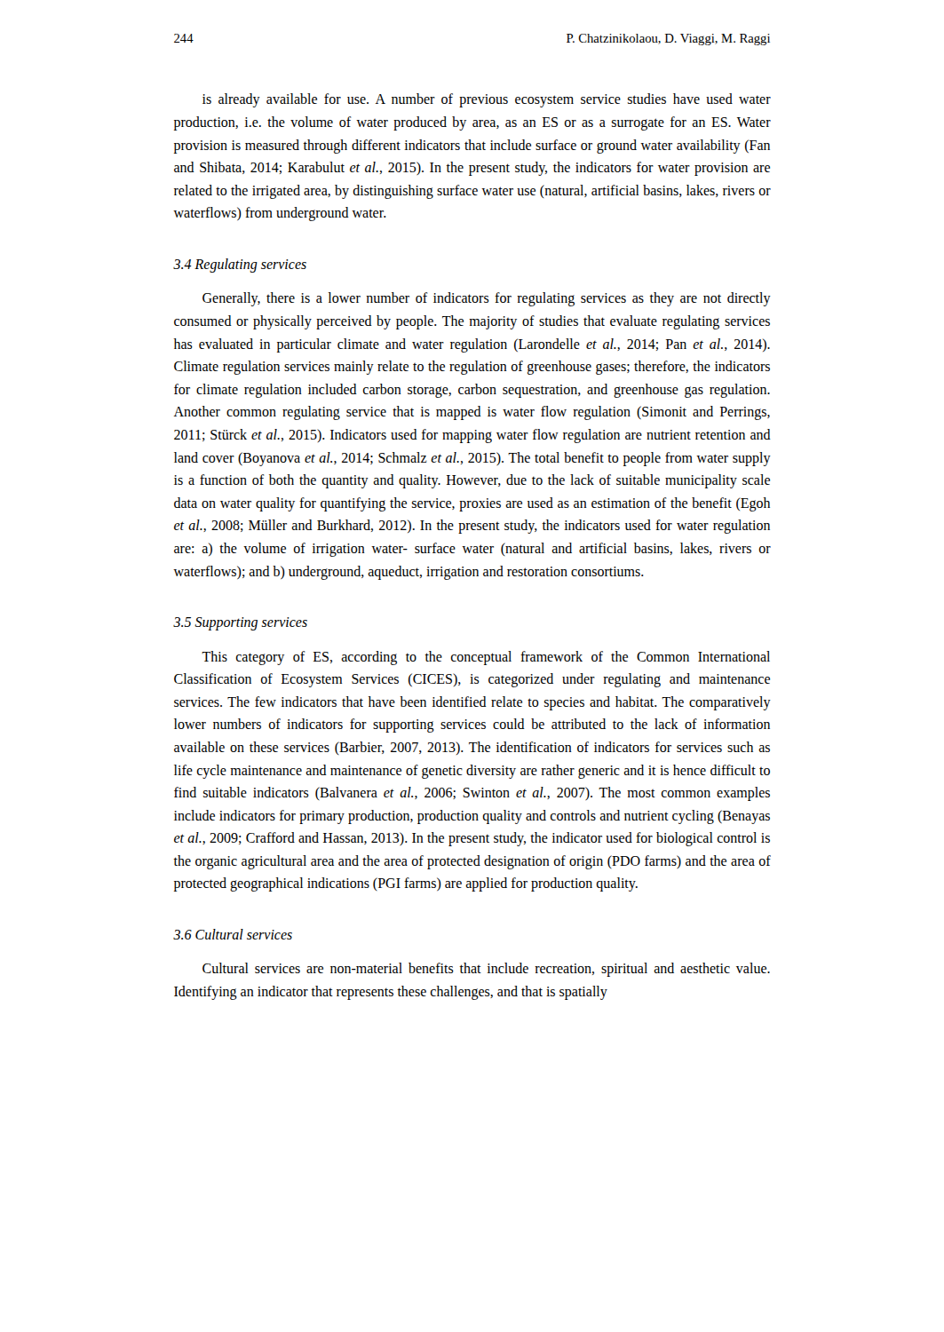244 P. Chatzinikolaou, D. Viaggi, M. Raggi
is already available for use. A number of previous ecosystem service studies have used water production, i.e. the volume of water produced by area, as an ES or as a surrogate for an ES. Water provision is measured through different indicators that include surface or ground water availability (Fan and Shibata, 2014; Karabulut et al., 2015). In the present study, the indicators for water provision are related to the irrigated area, by distinguishing surface water use (natural, artificial basins, lakes, rivers or waterflows) from underground water.
3.4 Regulating services
Generally, there is a lower number of indicators for regulating services as they are not directly consumed or physically perceived by people. The majority of studies that evaluate regulating services has evaluated in particular climate and water regulation (Larondelle et al., 2014; Pan et al., 2014). Climate regulation services mainly relate to the regulation of greenhouse gases; therefore, the indicators for climate regulation included carbon storage, carbon sequestration, and greenhouse gas regulation. Another common regulating service that is mapped is water flow regulation (Simonit and Perrings, 2011; Stürck et al., 2015). Indicators used for mapping water flow regulation are nutrient retention and land cover (Boyanova et al., 2014; Schmalz et al., 2015). The total benefit to people from water supply is a function of both the quantity and quality. However, due to the lack of suitable municipality scale data on water quality for quantifying the service, proxies are used as an estimation of the benefit (Egoh et al., 2008; Müller and Burkhard, 2012). In the present study, the indicators used for water regulation are: a) the volume of irrigation water- surface water (natural and artificial basins, lakes, rivers or waterflows); and b) underground, aqueduct, irrigation and restoration consortiums.
3.5 Supporting services
This category of ES, according to the conceptual framework of the Common International Classification of Ecosystem Services (CICES), is categorized under regulating and maintenance services. The few indicators that have been identified relate to species and habitat. The comparatively lower numbers of indicators for supporting services could be attributed to the lack of information available on these services (Barbier, 2007, 2013). The identification of indicators for services such as life cycle maintenance and maintenance of genetic diversity are rather generic and it is hence difficult to find suitable indicators (Balvanera et al., 2006; Swinton et al., 2007). The most common examples include indicators for primary production, production quality and controls and nutrient cycling (Benayas et al., 2009; Crafford and Hassan, 2013). In the present study, the indicator used for biological control is the organic agricultural area and the area of protected designation of origin (PDO farms) and the area of protected geographical indications (PGI farms) are applied for production quality.
3.6 Cultural services
Cultural services are non-material benefits that include recreation, spiritual and aesthetic value. Identifying an indicator that represents these challenges, and that is spatially